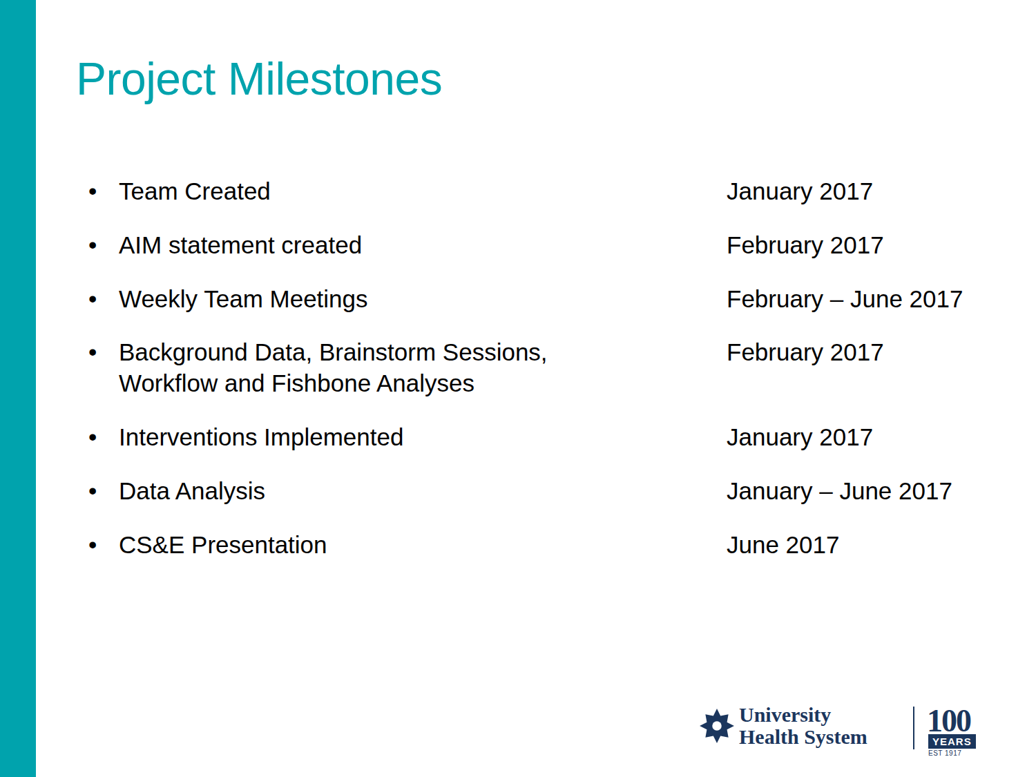Project Milestones
Team CreatedJanuary 2017
AIM statement createdFebruary 2017
Weekly Team MeetingsFebruary – June 2017
Background Data, Brainstorm Sessions,February 2017 Workflow and Fishbone Analyses
Interventions ImplementedJanuary 2017
Data AnalysisJanuary – June 2017
CS&E PresentationJune 2017
University
Health System
100
YEARS
EST 1917